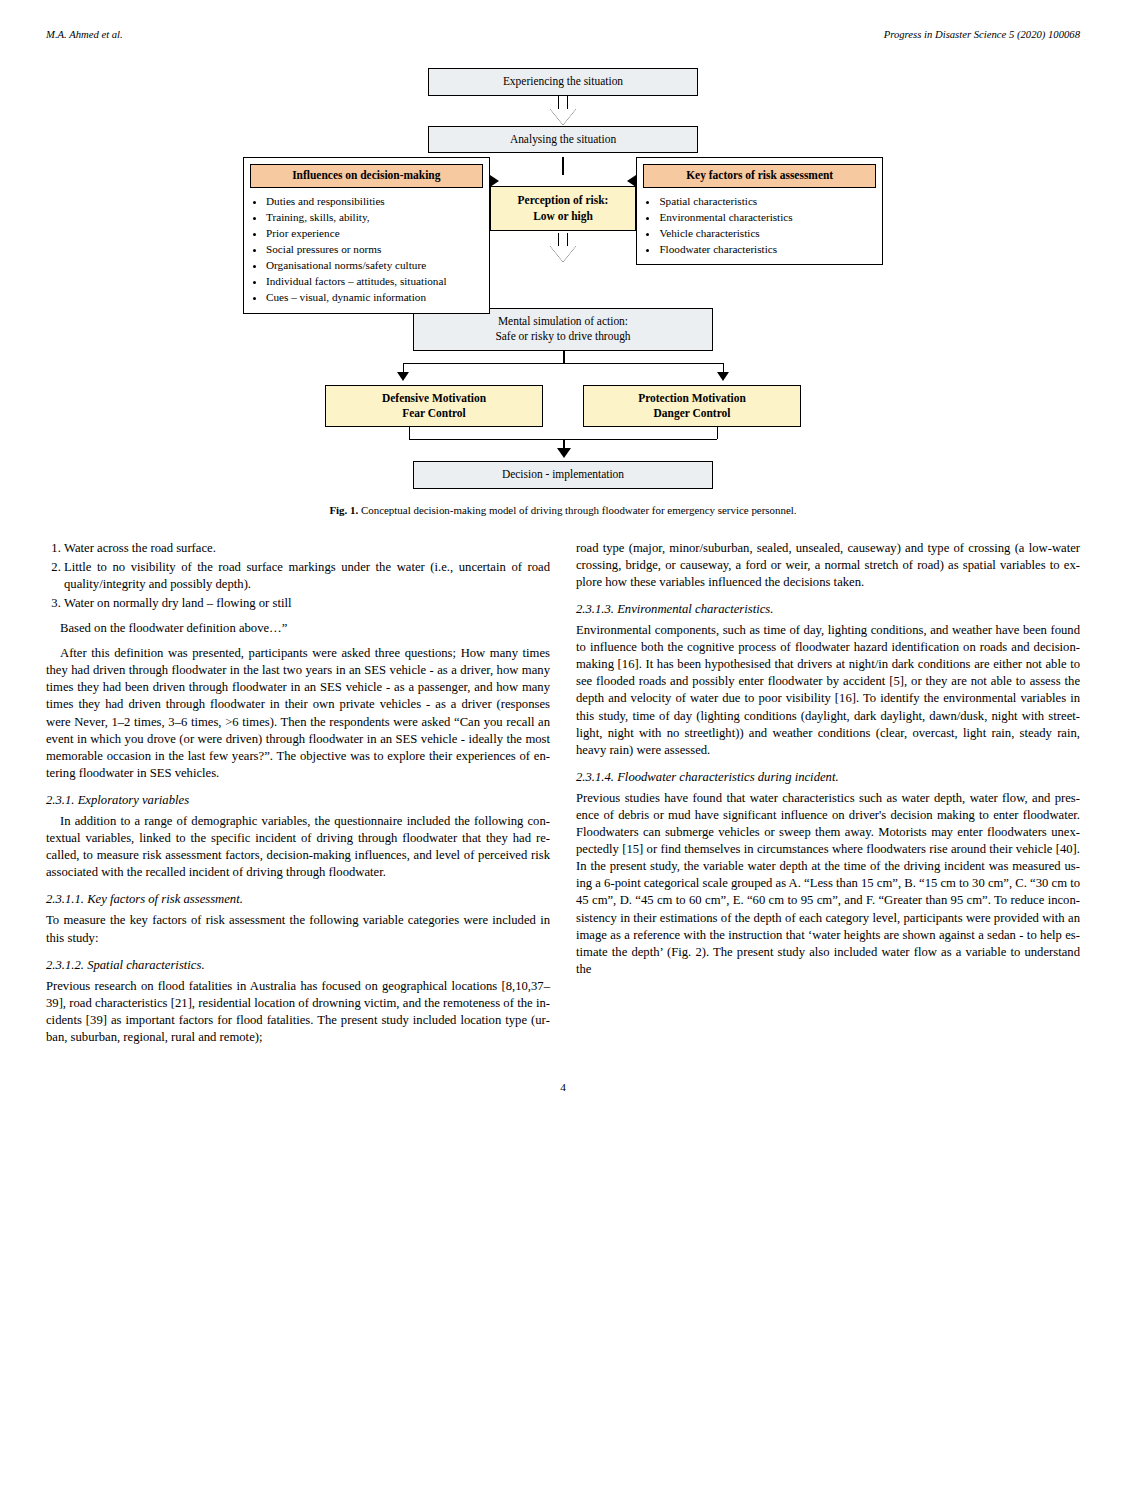M.A. Ahmed et al.
Progress in Disaster Science 5 (2020) 100068
Experiencing the situation
Analysing the situation
Influences on decision-making
Duties and responsibilities
Training, skills, ability,
Prior experience
Social pressures or norms
Organisational norms/safety culture
Individual factors – attitudes, situational
Cues – visual, dynamic information
Perception of risk:
Low or high
Key factors of risk assessment
Spatial characteristics
Environmental characteristics
Vehicle characteristics
Floodwater characteristics
Mental simulation of action:
Safe or risky to drive through
Defensive Motivation
Fear Control
Protection Motivation
Danger Control
Decision - implementation
Fig. 1. Conceptual decision-making model of driving through floodwater for emergency service personnel.
Water across the road surface.
Little to no visibility of the road surface markings under the water (i.e., uncertain of road quality/integrity and possibly depth).
Water on normally dry land – flowing or still
Based on the floodwater definition above…”
After this definition was presented, participants were asked three questions; How many times they had driven through floodwater in the last two years in an SES vehicle - as a driver, how many times they had been driven through floodwater in an SES vehicle - as a passenger, and how many times they had driven through floodwater in their own private vehicles - as a driver (responses were Never, 1–2 times, 3–6 times, >6 times). Then the respondents were asked “Can you recall an event in which you drove (or were driven) through floodwater in an SES vehicle - ideally the most memorable occasion in the last few years?”. The objective was to explore their experiences of entering floodwater in SES vehicles.
2.3.1. Exploratory variables
In addition to a range of demographic variables, the questionnaire included the following contextual variables, linked to the specific incident of driving through floodwater that they had recalled, to measure risk assessment factors, decision-making influences, and level of perceived risk associated with the recalled incident of driving through floodwater.
2.3.1.1. Key factors of risk assessment.
To measure the key factors of risk assessment the following variable categories were included in this study:
2.3.1.2. Spatial characteristics.
Previous research on flood fatalities in Australia has focused on geographical locations [8,10,37–39], road characteristics [21], residential location of drowning victim, and the remoteness of the incidents [39] as important factors for flood fatalities. The present study included location type (urban, suburban, regional, rural and remote);
road type (major, minor/suburban, sealed, unsealed, causeway) and type of crossing (a low-water crossing, bridge, or causeway, a ford or weir, a normal stretch of road) as spatial variables to explore how these variables influenced the decisions taken.
2.3.1.3. Environmental characteristics.
Environmental components, such as time of day, lighting conditions, and weather have been found to influence both the cognitive process of floodwater hazard identification on roads and decision-making [16]. It has been hypothesised that drivers at night/in dark conditions are either not able to see flooded roads and possibly enter floodwater by accident [5], or they are not able to assess the depth and velocity of water due to poor visibility [16]. To identify the environmental variables in this study, time of day (lighting conditions (daylight, dark daylight, dawn/dusk, night with streetlight, night with no streetlight)) and weather conditions (clear, overcast, light rain, steady rain, heavy rain) were assessed.
2.3.1.4. Floodwater characteristics during incident.
Previous studies have found that water characteristics such as water depth, water flow, and presence of debris or mud have significant influence on driver's decision making to enter floodwater. Floodwaters can submerge vehicles or sweep them away. Motorists may enter floodwaters unexpectedly [15] or find themselves in circumstances where floodwaters rise around their vehicle [40]. In the present study, the variable water depth at the time of the driving incident was measured using a 6-point categorical scale grouped as A. “Less than 15 cm”, B. “15 cm to 30 cm”, C. “30 cm to 45 cm”, D. “45 cm to 60 cm”, E. “60 cm to 95 cm”, and F. “Greater than 95 cm”. To reduce inconsistency in their estimations of the depth of each category level, participants were provided with an image as a reference with the instruction that ‘water heights are shown against a sedan - to help estimate the depth’ (Fig. 2). The present study also included water flow as a variable to understand the
4